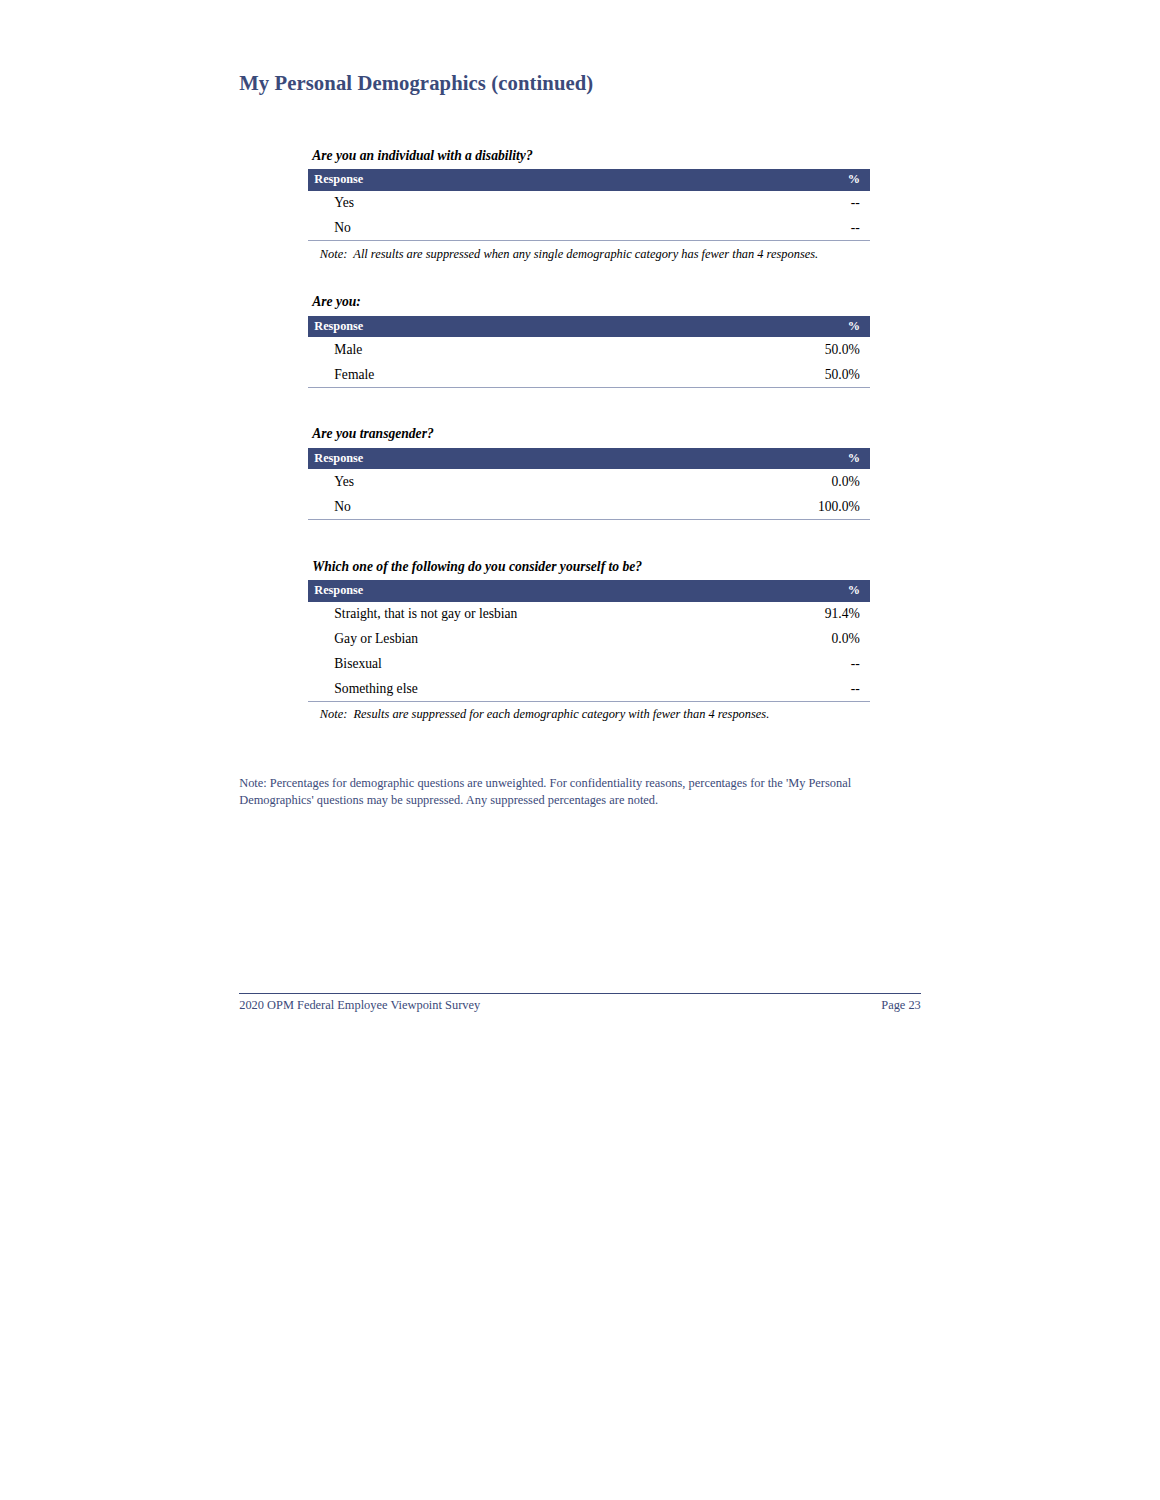My Personal Demographics (continued)
Are you an individual with a disability?
| Response | % |
| --- | --- |
| Yes | -- |
| No | -- |
Note: All results are suppressed when any single demographic category has fewer than 4 responses.
Are you:
| Response | % |
| --- | --- |
| Male | 50.0% |
| Female | 50.0% |
Are you transgender?
| Response | % |
| --- | --- |
| Yes | 0.0% |
| No | 100.0% |
Which one of the following do you consider yourself to be?
| Response | % |
| --- | --- |
| Straight, that is not gay or lesbian | 91.4% |
| Gay or Lesbian | 0.0% |
| Bisexual | -- |
| Something else | -- |
Note: Results are suppressed for each demographic category with fewer than 4 responses.
Note: Percentages for demographic questions are unweighted. For confidentiality reasons, percentages for the 'My Personal Demographics' questions may be suppressed. Any suppressed percentages are noted.
2020 OPM Federal Employee Viewpoint Survey Page 23